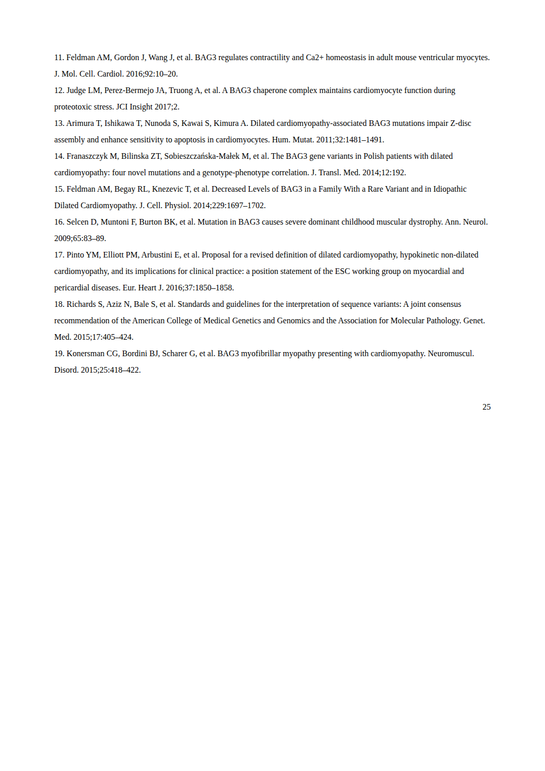11. Feldman AM, Gordon J, Wang J, et al. BAG3 regulates contractility and Ca2+ homeostasis in adult mouse ventricular myocytes. J. Mol. Cell. Cardiol. 2016;92:10–20.
12. Judge LM, Perez-Bermejo JA, Truong A, et al. A BAG3 chaperone complex maintains cardiomyocyte function during proteotoxic stress. JCI Insight 2017;2.
13. Arimura T, Ishikawa T, Nunoda S, Kawai S, Kimura A. Dilated cardiomyopathy-associated BAG3 mutations impair Z-disc assembly and enhance sensitivity to apoptosis in cardiomyocytes. Hum. Mutat. 2011;32:1481–1491.
14. Franaszczyk M, Bilinska ZT, Sobieszczańska-Małek M, et al. The BAG3 gene variants in Polish patients with dilated cardiomyopathy: four novel mutations and a genotype-phenotype correlation. J. Transl. Med. 2014;12:192.
15. Feldman AM, Begay RL, Knezevic T, et al. Decreased Levels of BAG3 in a Family With a Rare Variant and in Idiopathic Dilated Cardiomyopathy. J. Cell. Physiol. 2014;229:1697–1702.
16. Selcen D, Muntoni F, Burton BK, et al. Mutation in BAG3 causes severe dominant childhood muscular dystrophy. Ann. Neurol. 2009;65:83–89.
17. Pinto YM, Elliott PM, Arbustini E, et al. Proposal for a revised definition of dilated cardiomyopathy, hypokinetic non-dilated cardiomyopathy, and its implications for clinical practice: a position statement of the ESC working group on myocardial and pericardial diseases. Eur. Heart J. 2016;37:1850–1858.
18. Richards S, Aziz N, Bale S, et al. Standards and guidelines for the interpretation of sequence variants: A joint consensus recommendation of the American College of Medical Genetics and Genomics and the Association for Molecular Pathology. Genet. Med. 2015;17:405–424.
19. Konersman CG, Bordini BJ, Scharer G, et al. BAG3 myofibrillar myopathy presenting with cardiomyopathy. Neuromuscul. Disord. 2015;25:418–422.
25